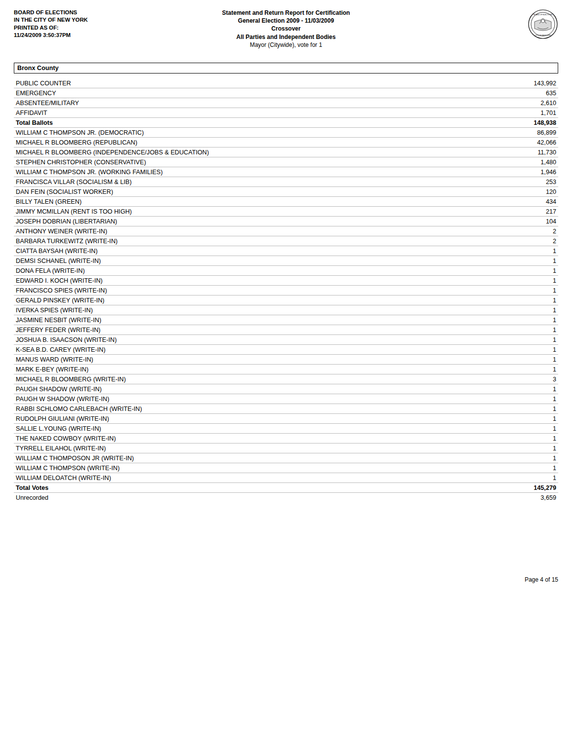BOARD OF ELECTIONS
IN THE CITY OF NEW YORK
PRINTED AS OF:
11/24/2009 3:50:37PM
Statement and Return Report for Certification
General Election 2009 - 11/03/2009
Crossover
All Parties and Independent Bodies
Mayor (Citywide), vote for 1
BOARD OF ELECTIONS CITY OF NEW YORK
Bronx County
| PUBLIC COUNTER | 143,992 |
| EMERGENCY | 635 |
| ABSENTEE/MILITARY | 2,610 |
| AFFIDAVIT | 1,701 |
| Total Ballots | 148,938 |
| WILLIAM C THOMPSON JR. (DEMOCRATIC) | 86,899 |
| MICHAEL R BLOOMBERG (REPUBLICAN) | 42,066 |
| MICHAEL R BLOOMBERG (INDEPENDENCE/JOBS & EDUCATION) | 11,730 |
| STEPHEN CHRISTOPHER (CONSERVATIVE) | 1,480 |
| WILLIAM C THOMPSON JR. (WORKING FAMILIES) | 1,946 |
| FRANCISCA VILLAR (SOCIALISM & LIB) | 253 |
| DAN FEIN (SOCIALIST WORKER) | 120 |
| BILLY TALEN (GREEN) | 434 |
| JIMMY MCMILLAN (RENT IS TOO HIGH) | 217 |
| JOSEPH DOBRIAN (LIBERTARIAN) | 104 |
| ANTHONY WEINER (WRITE-IN) | 2 |
| BARBARA TURKEWITZ (WRITE-IN) | 2 |
| CIATTA BAYSAH (WRITE-IN) | 1 |
| DEMSI SCHANEL (WRITE-IN) | 1 |
| DONA FELA (WRITE-IN) | 1 |
| EDWARD I. KOCH (WRITE-IN) | 1 |
| FRANCISCO SPIES (WRITE-IN) | 1 |
| GERALD PINSKEY (WRITE-IN) | 1 |
| IVERKA SPIES (WRITE-IN) | 1 |
| JASMINE NESBIT (WRITE-IN) | 1 |
| JEFFERY FEDER (WRITE-IN) | 1 |
| JOSHUA B. ISAACSON (WRITE-IN) | 1 |
| K-SEA B.D. CAREY (WRITE-IN) | 1 |
| MANUS WARD (WRITE-IN) | 1 |
| MARK E-BEY (WRITE-IN) | 1 |
| MICHAEL R BLOOMBERG (WRITE-IN) | 3 |
| PAUGH SHADOW (WRITE-IN) | 1 |
| PAUGH W SHADOW (WRITE-IN) | 1 |
| RABBI SCHLOMO CARLEBACH (WRITE-IN) | 1 |
| RUDOLPH GIULIANI (WRITE-IN) | 1 |
| SALLIE L.YOUNG (WRITE-IN) | 1 |
| THE NAKED COWBOY (WRITE-IN) | 1 |
| TYRRELL EILAHOL (WRITE-IN) | 1 |
| WILLIAM C THOMPOSON JR (WRITE-IN) | 1 |
| WILLIAM C THOMPSON (WRITE-IN) | 1 |
| WILLIAM DELOATCH (WRITE-IN) | 1 |
| Total Votes | 145,279 |
| Unrecorded | 3,659 |
Page 4 of 15